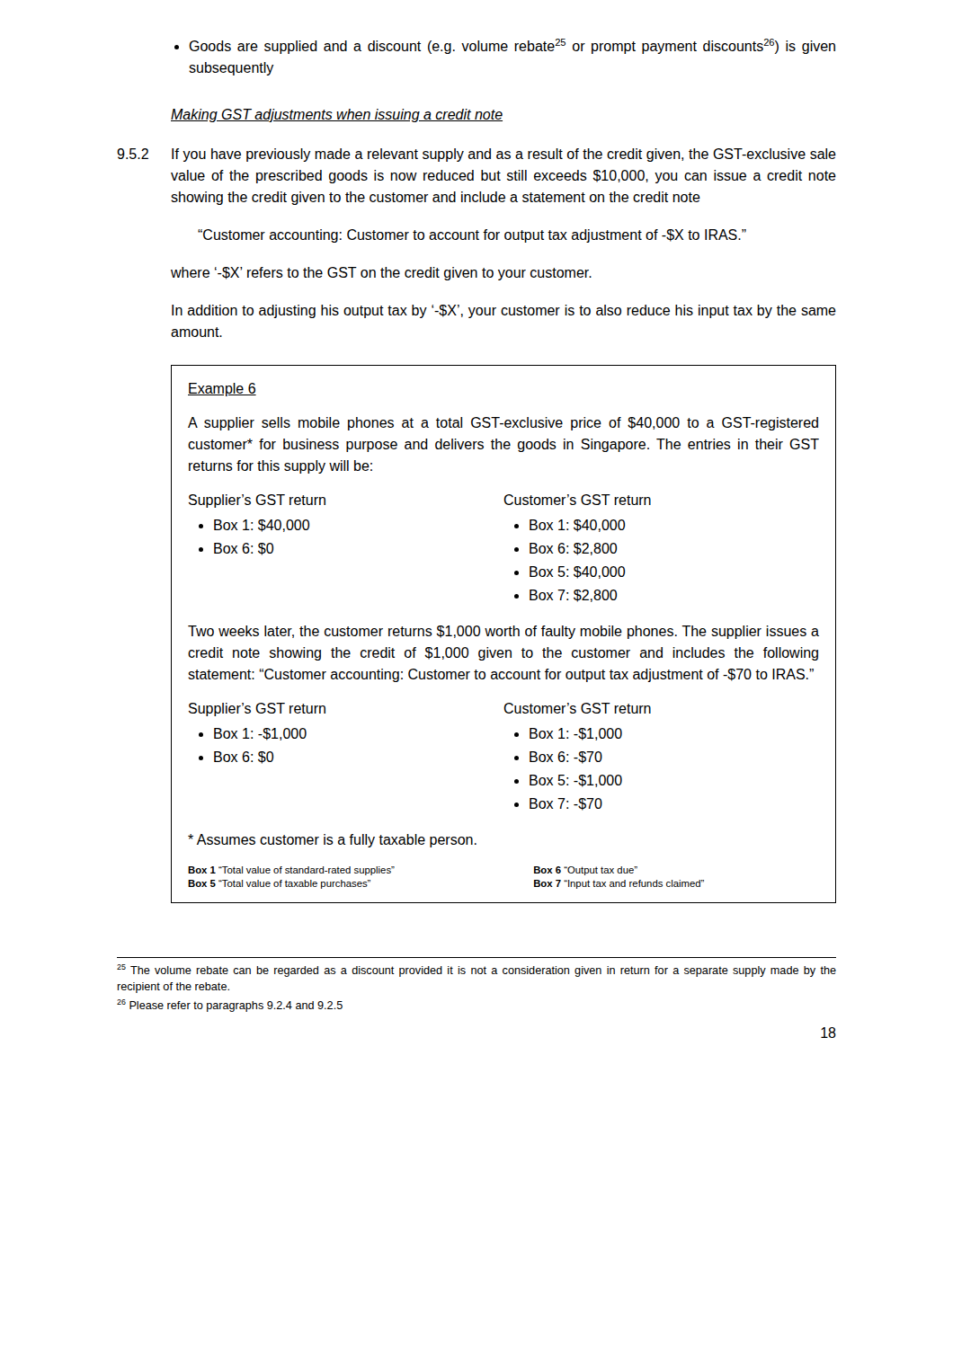Goods are supplied and a discount (e.g. volume rebate25 or prompt payment discounts26) is given subsequently
Making GST adjustments when issuing a credit note
9.5.2
If you have previously made a relevant supply and as a result of the credit given, the GST-exclusive sale value of the prescribed goods is now reduced but still exceeds $10,000, you can issue a credit note showing the credit given to the customer and include a statement on the credit note
“Customer accounting: Customer to account for output tax adjustment of -$X to IRAS.”
where ‘-$X’ refers to the GST on the credit given to your customer.
In addition to adjusting his output tax by ‘-$X’, your customer is to also reduce his input tax by the same amount.
Example 6
A supplier sells mobile phones at a total GST-exclusive price of $40,000 to a GST-registered customer* for business purpose and delivers the goods in Singapore. The entries in their GST returns for this supply will be:
| Supplier’s GST return Box 1: $40,000 Box 6: $0 | Customer’s GST return Box 1: $40,000 Box 6: $2,800 Box 5: $40,000 Box 7: $2,800 |
Two weeks later, the customer returns $1,000 worth of faulty mobile phones. The supplier issues a credit note showing the credit of $1,000 given to the customer and includes the following statement: “Customer accounting: Customer to account for output tax adjustment of -$70 to IRAS.”
| Supplier’s GST return Box 1: -$1,000 Box 6: $0 | Customer’s GST return Box 1: -$1,000 Box 6: -$70 Box 5: -$1,000 Box 7: -$70 |
* Assumes customer is a fully taxable person.
| Box 1 “Total value of standard-rated supplies” | Box 6 “Output tax due” |
| Box 5 “Total value of taxable purchases” | Box 7 “Input tax and refunds claimed” |
25 The volume rebate can be regarded as a discount provided it is not a consideration given in return for a separate supply made by the recipient of the rebate.
26 Please refer to paragraphs 9.2.4 and 9.2.5
18